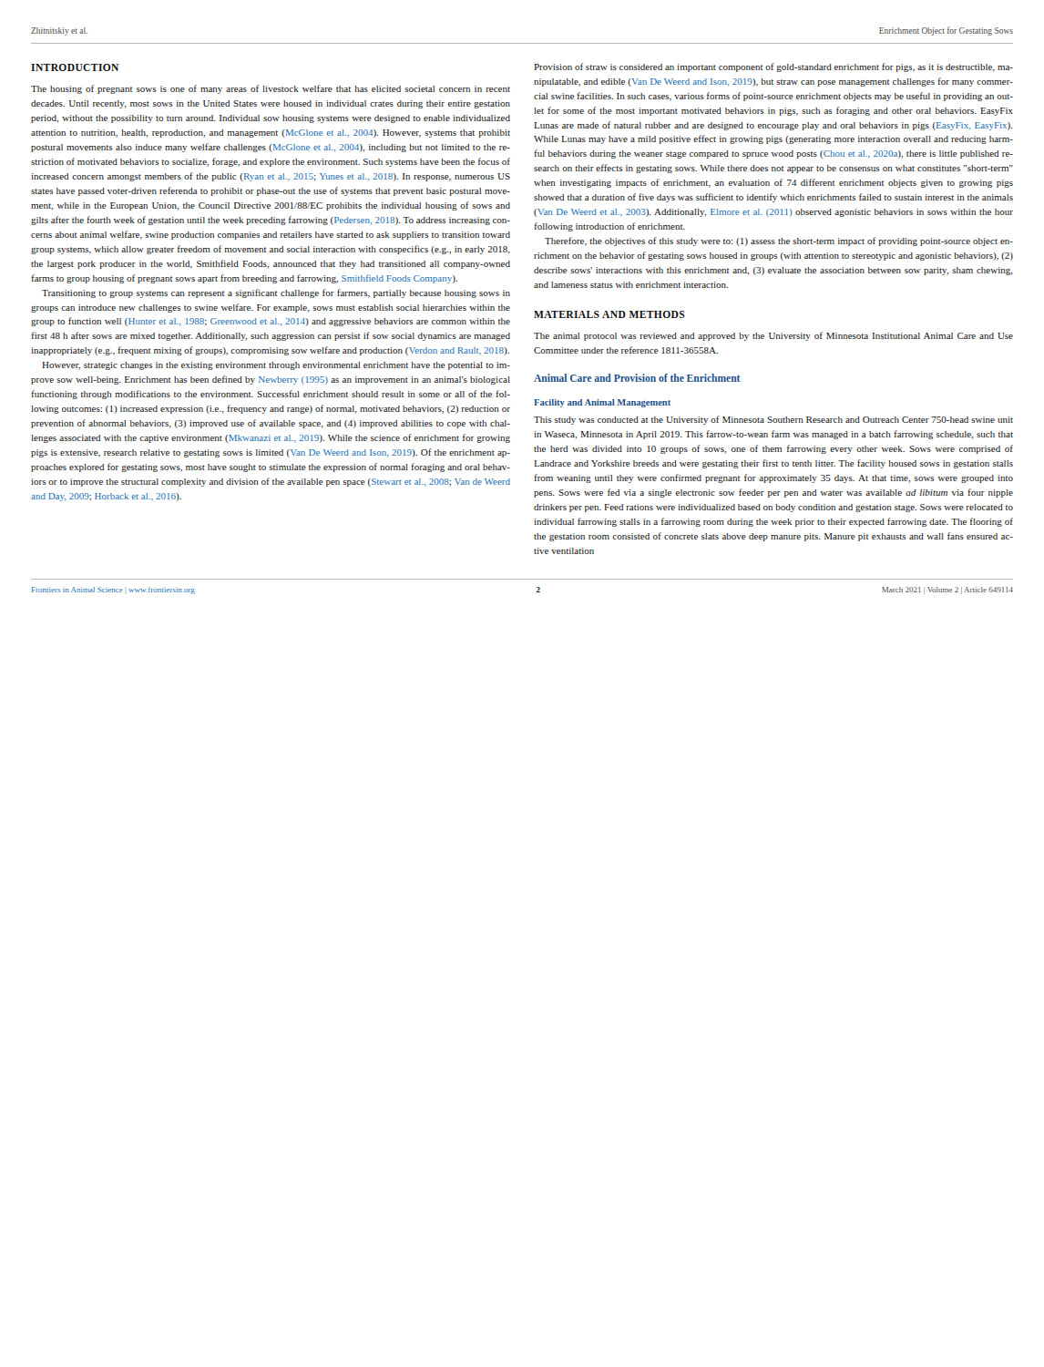Zhitnitskiy et al.
Enrichment Object for Gestating Sows
Introduction
The housing of pregnant sows is one of many areas of livestock welfare that has elicited societal concern in recent decades. Until recently, most sows in the United States were housed in individual crates during their entire gestation period, without the possibility to turn around. Individual sow housing systems were designed to enable individualized attention to nutrition, health, reproduction, and management (McGlone et al., 2004). However, systems that prohibit postural movements also induce many welfare challenges (McGlone et al., 2004), including but not limited to the restriction of motivated behaviors to socialize, forage, and explore the environment. Such systems have been the focus of increased concern amongst members of the public (Ryan et al., 2015; Yunes et al., 2018). In response, numerous US states have passed voter-driven referenda to prohibit or phase-out the use of systems that prevent basic postural movement, while in the European Union, the Council Directive 2001/88/EC prohibits the individual housing of sows and gilts after the fourth week of gestation until the week preceding farrowing (Pedersen, 2018). To address increasing concerns about animal welfare, swine production companies and retailers have started to ask suppliers to transition toward group systems, which allow greater freedom of movement and social interaction with conspecifics (e.g., in early 2018, the largest pork producer in the world, Smithfield Foods, announced that they had transitioned all company-owned farms to group housing of pregnant sows apart from breeding and farrowing, Smithfield Foods Company).
Transitioning to group systems can represent a significant challenge for farmers, partially because housing sows in groups can introduce new challenges to swine welfare. For example, sows must establish social hierarchies within the group to function well (Hunter et al., 1988; Greenwood et al., 2014) and aggressive behaviors are common within the first 48 h after sows are mixed together. Additionally, such aggression can persist if sow social dynamics are managed inappropriately (e.g., frequent mixing of groups), compromising sow welfare and production (Verdon and Rault, 2018).
However, strategic changes in the existing environment through environmental enrichment have the potential to improve sow well-being. Enrichment has been defined by Newberry (1995) as an improvement in an animal's biological functioning through modifications to the environment. Successful enrichment should result in some or all of the following outcomes: (1) increased expression (i.e., frequency and range) of normal, motivated behaviors, (2) reduction or prevention of abnormal behaviors, (3) improved use of available space, and (4) improved abilities to cope with challenges associated with the captive environment (Mkwanazi et al., 2019). While the science of enrichment for growing pigs is extensive, research relative to gestating sows is limited (Van De Weerd and Ison, 2019). Of the enrichment approaches explored for gestating sows, most have sought to stimulate the expression of normal foraging and oral behaviors or to improve the structural complexity and division of the available pen space (Stewart et al., 2008; Van de Weerd and Day, 2009; Horback et al., 2016).
Provision of straw is considered an important component of gold-standard enrichment for pigs, as it is destructible, manipulatable, and edible (Van De Weerd and Ison, 2019), but straw can pose management challenges for many commercial swine facilities. In such cases, various forms of point-source enrichment objects may be useful in providing an outlet for some of the most important motivated behaviors in pigs, such as foraging and other oral behaviors. EasyFix Lunas are made of natural rubber and are designed to encourage play and oral behaviors in pigs (EasyFix, EasyFix). While Lunas may have a mild positive effect in growing pigs (generating more interaction overall and reducing harmful behaviors during the weaner stage compared to spruce wood posts (Chou et al., 2020a), there is little published research on their effects in gestating sows. While there does not appear to be consensus on what constitutes "short-term" when investigating impacts of enrichment, an evaluation of 74 different enrichment objects given to growing pigs showed that a duration of five days was sufficient to identify which enrichments failed to sustain interest in the animals (Van De Weerd et al., 2003). Additionally, Elmore et al. (2011) observed agonistic behaviors in sows within the hour following introduction of enrichment.
Therefore, the objectives of this study were to: (1) assess the short-term impact of providing point-source object enrichment on the behavior of gestating sows housed in groups (with attention to stereotypic and agonistic behaviors), (2) describe sows' interactions with this enrichment and, (3) evaluate the association between sow parity, sham chewing, and lameness status with enrichment interaction.
Materials and Methods
The animal protocol was reviewed and approved by the University of Minnesota Institutional Animal Care and Use Committee under the reference 1811-36558A.
Animal Care and Provision of the Enrichment
Facility and Animal Management
This study was conducted at the University of Minnesota Southern Research and Outreach Center 750-head swine unit in Waseca, Minnesota in April 2019. This farrow-to-wean farm was managed in a batch farrowing schedule, such that the herd was divided into 10 groups of sows, one of them farrowing every other week. Sows were comprised of Landrace and Yorkshire breeds and were gestating their first to tenth litter. The facility housed sows in gestation stalls from weaning until they were confirmed pregnant for approximately 35 days. At that time, sows were grouped into pens. Sows were fed via a single electronic sow feeder per pen and water was available ad libitum via four nipple drinkers per pen. Feed rations were individualized based on body condition and gestation stage. Sows were relocated to individual farrowing stalls in a farrowing room during the week prior to their expected farrowing date. The flooring of the gestation room consisted of concrete slats above deep manure pits. Manure pit exhausts and wall fans ensured active ventilation
Frontiers in Animal Science | www.frontiersin.org
2
March 2021 | Volume 2 | Article 649114